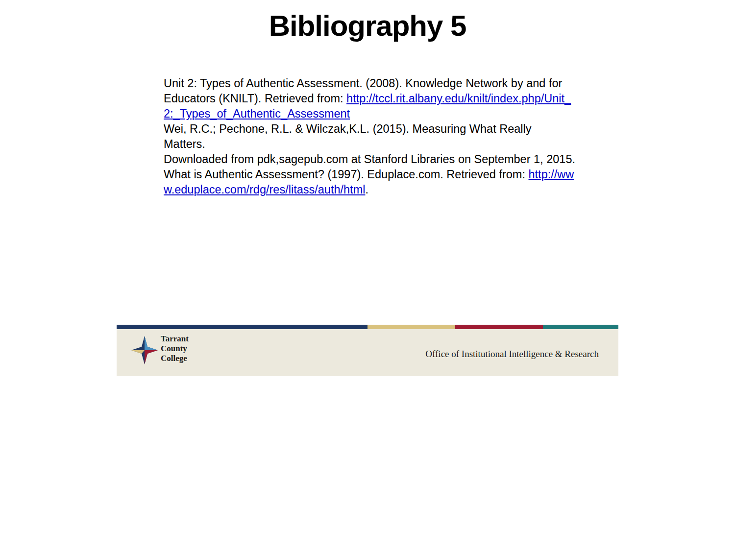Bibliography 5
Unit 2: Types of Authentic Assessment. (2008). Knowledge Network by and for Educators (KNILT). Retrieved from: http://tccl.rit.albany.edu/knilt/index.php/Unit_2:_Types_of_Authentic_Assessment
Wei, R.C.; Pechone, R.L. & Wilczak,K.L. (2015). Measuring What Really Matters.
Downloaded from pdk,sagepub.com at Stanford Libraries on September 1, 2015.
What is Authentic Assessment? (1997). Eduplace.com. Retrieved from: http://www.eduplace.com/rdg/res/litass/auth/html.
Tarrant
County
College
Office of Institutional Intelligence & Research